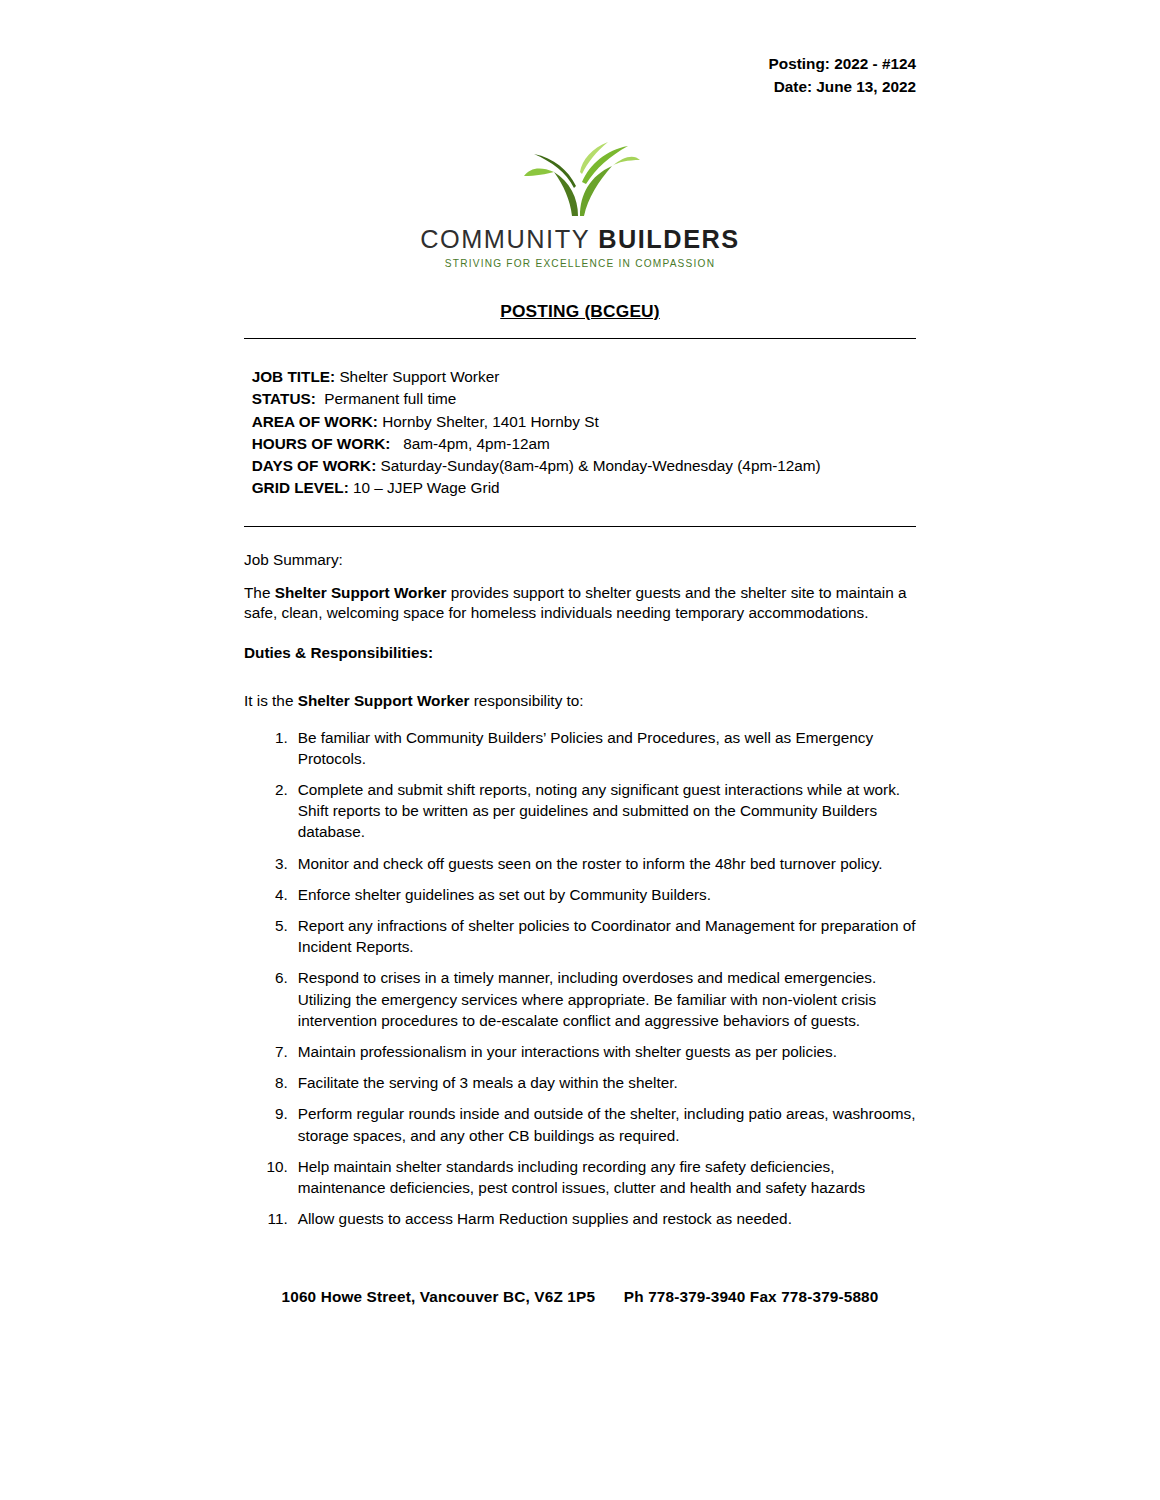Posting: 2022 - #124
Date: June 13, 2022
COMMUNITY BUILDERS
STRIVING FOR EXCELLENCE IN COMPASSION
POSTING (BCGEU)
JOB TITLE: Shelter Support Worker
STATUS: Permanent full time
AREA OF WORK: Hornby Shelter, 1401 Hornby St
HOURS OF WORK: 8am-4pm, 4pm-12am
DAYS OF WORK: Saturday-Sunday(8am-4pm) & Monday-Wednesday (4pm-12am)
GRID LEVEL: 10 – JJEP Wage Grid
Job Summary:
The Shelter Support Worker provides support to shelter guests and the shelter site to maintain a safe, clean, welcoming space for homeless individuals needing temporary accommodations.
Duties & Responsibilities:
It is the Shelter Support Worker responsibility to:
Be familiar with Community Builders’ Policies and Procedures, as well as Emergency Protocols.
Complete and submit shift reports, noting any significant guest interactions while at work. Shift reports to be written as per guidelines and submitted on the Community Builders database.
Monitor and check off guests seen on the roster to inform the 48hr bed turnover policy.
Enforce shelter guidelines as set out by Community Builders.
Report any infractions of shelter policies to Coordinator and Management for preparation of Incident Reports.
Respond to crises in a timely manner, including overdoses and medical emergencies. Utilizing the emergency services where appropriate. Be familiar with non-violent crisis intervention procedures to de-escalate conflict and aggressive behaviors of guests.
Maintain professionalism in your interactions with shelter guests as per policies.
Facilitate the serving of 3 meals a day within the shelter.
Perform regular rounds inside and outside of the shelter, including patio areas, washrooms, storage spaces, and any other CB buildings as required.
Help maintain shelter standards including recording any fire safety deficiencies, maintenance deficiencies, pest control issues, clutter and health and safety hazards
Allow guests to access Harm Reduction supplies and restock as needed.
1060 Howe Street, Vancouver BC, V6Z 1P5 Ph 778-379-3940 Fax 778-379-5880